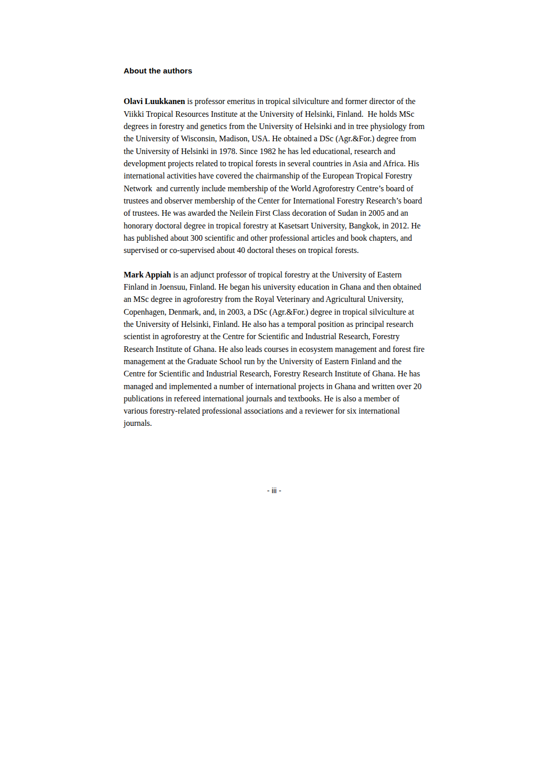About the authors
Olavi Luukkanen is professor emeritus in tropical silviculture and former director of the Viikki Tropical Resources Institute at the University of Helsinki, Finland. He holds MSc degrees in forestry and genetics from the University of Helsinki and in tree physiology from the University of Wisconsin, Madison, USA. He obtained a DSc (Agr.&For.) degree from the University of Helsinki in 1978. Since 1982 he has led educational, research and development projects related to tropical forests in several countries in Asia and Africa. His international activities have covered the chairmanship of the European Tropical Forestry Network and currently include membership of the World Agroforestry Centre’s board of trustees and observer membership of the Center for International Forestry Research’s board of trustees. He was awarded the Neilein First Class decoration of Sudan in 2005 and an honorary doctoral degree in tropical forestry at Kasetsart University, Bangkok, in 2012. He has published about 300 scientific and other professional articles and book chapters, and supervised or co-supervised about 40 doctoral theses on tropical forests.
Mark Appiah is an adjunct professor of tropical forestry at the University of Eastern Finland in Joensuu, Finland. He began his university education in Ghana and then obtained an MSc degree in agroforestry from the Royal Veterinary and Agricultural University, Copenhagen, Denmark, and, in 2003, a DSc (Agr.&For.) degree in tropical silviculture at the University of Helsinki, Finland. He also has a temporal position as principal research scientist in agroforestry at the Centre for Scientific and Industrial Research, Forestry Research Institute of Ghana. He also leads courses in ecosystem management and forest fire management at the Graduate School run by the University of Eastern Finland and the Centre for Scientific and Industrial Research, Forestry Research Institute of Ghana. He has managed and implemented a number of international projects in Ghana and written over 20 publications in refereed international journals and textbooks. He is also a member of various forestry-related professional associations and a reviewer for six international journals.
- iii -